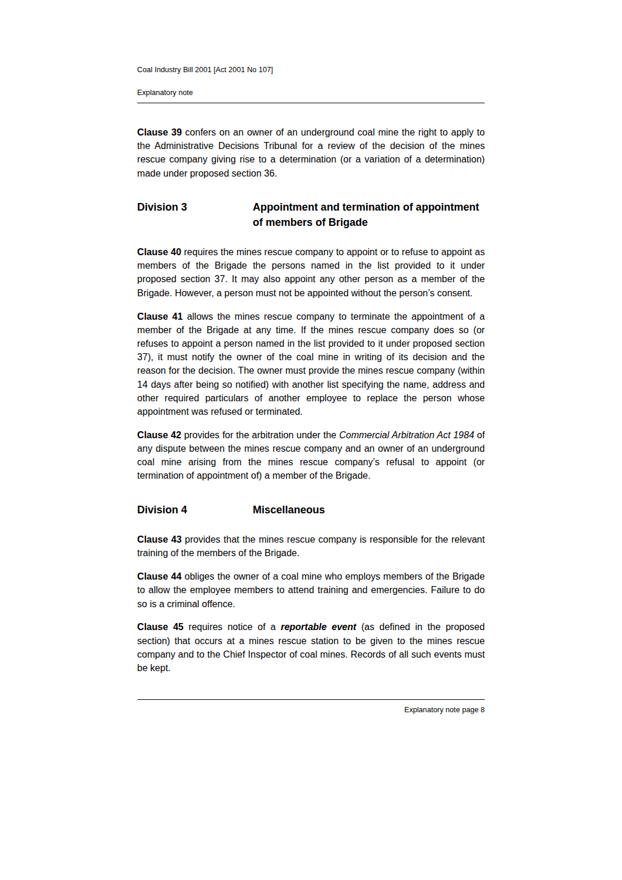Coal Industry Bill 2001 [Act 2001 No 107]
Explanatory note
Clause 39 confers on an owner of an underground coal mine the right to apply to the Administrative Decisions Tribunal for a review of the decision of the mines rescue company giving rise to a determination (or a variation of a determination) made under proposed section 36.
Division 3
Appointment and termination of appointment of members of Brigade
Clause 40 requires the mines rescue company to appoint or to refuse to appoint as members of the Brigade the persons named in the list provided to it under proposed section 37. It may also appoint any other person as a member of the Brigade. However, a person must not be appointed without the person’s consent.
Clause 41 allows the mines rescue company to terminate the appointment of a member of the Brigade at any time. If the mines rescue company does so (or refuses to appoint a person named in the list provided to it under proposed section 37), it must notify the owner of the coal mine in writing of its decision and the reason for the decision. The owner must provide the mines rescue company (within 14 days after being so notified) with another list specifying the name, address and other required particulars of another employee to replace the person whose appointment was refused or terminated.
Clause 42 provides for the arbitration under the Commercial Arbitration Act 1984 of any dispute between the mines rescue company and an owner of an underground coal mine arising from the mines rescue company’s refusal to appoint (or termination of appointment of) a member of the Brigade.
Division 4
Miscellaneous
Clause 43 provides that the mines rescue company is responsible for the relevant training of the members of the Brigade.
Clause 44 obliges the owner of a coal mine who employs members of the Brigade to allow the employee members to attend training and emergencies. Failure to do so is a criminal offence.
Clause 45 requires notice of a reportable event (as defined in the proposed section) that occurs at a mines rescue station to be given to the mines rescue company and to the Chief Inspector of coal mines. Records of all such events must be kept.
Explanatory note page 8